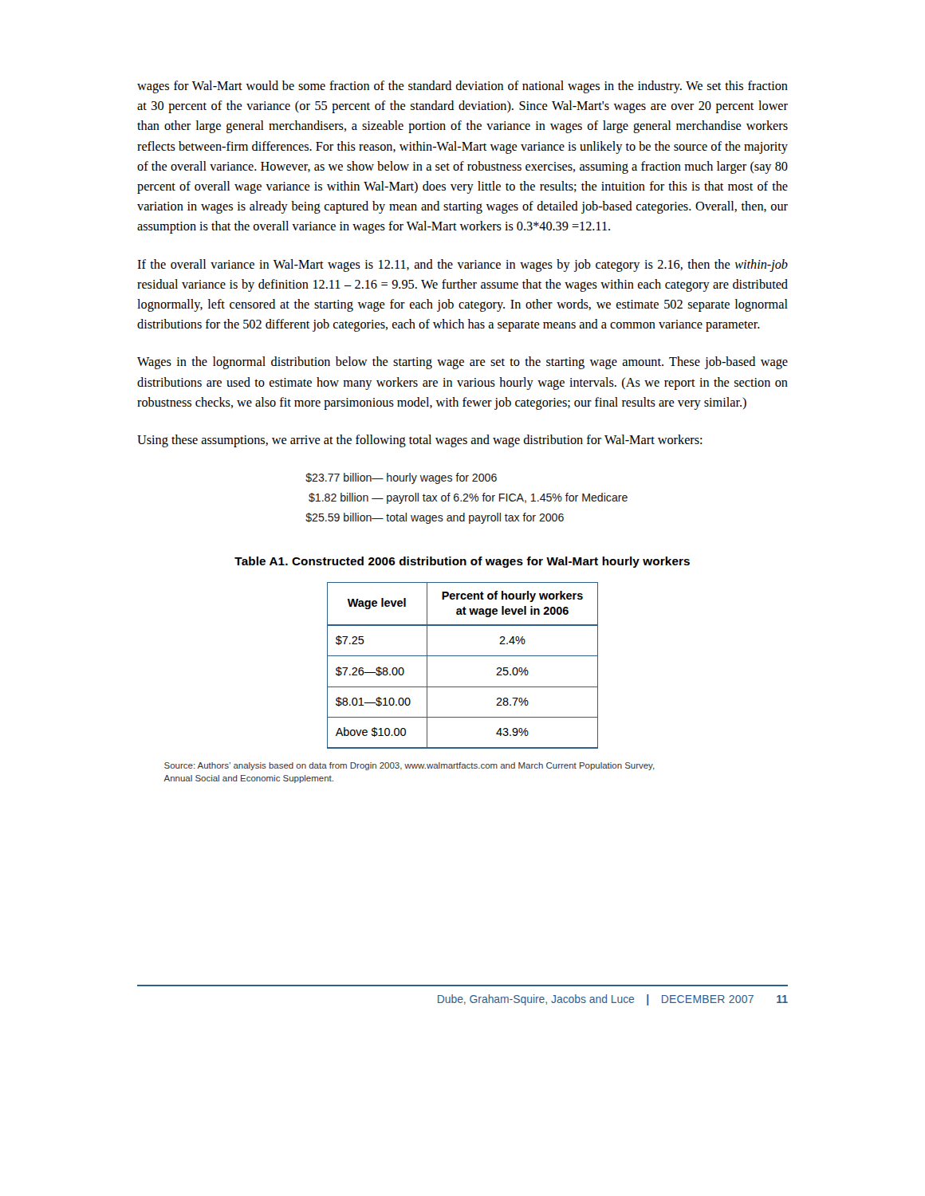wages for Wal-Mart would be some fraction of the standard deviation of national wages in the industry. We set this fraction at 30 percent of the variance (or 55 percent of the standard deviation). Since Wal-Mart's wages are over 20 percent lower than other large general merchandisers, a sizeable portion of the variance in wages of large general merchandise workers reflects between-firm differences. For this reason, within-Wal-Mart wage variance is unlikely to be the source of the majority of the overall variance. However, as we show below in a set of robustness exercises, assuming a fraction much larger (say 80 percent of overall wage variance is within Wal-Mart) does very little to the results; the intuition for this is that most of the variation in wages is already being captured by mean and starting wages of detailed job-based categories. Overall, then, our assumption is that the overall variance in wages for Wal-Mart workers is 0.3*40.39 =12.11.
If the overall variance in Wal-Mart wages is 12.11, and the variance in wages by job category is 2.16, then the within-job residual variance is by definition 12.11 – 2.16 = 9.95. We further assume that the wages within each category are distributed lognormally, left censored at the starting wage for each job category. In other words, we estimate 502 separate lognormal distributions for the 502 different job categories, each of which has a separate means and a common variance parameter.
Wages in the lognormal distribution below the starting wage are set to the starting wage amount. These job-based wage distributions are used to estimate how many workers are in various hourly wage intervals. (As we report in the section on robustness checks, we also fit more parsimonious model, with fewer job categories; our final results are very similar.)
Using these assumptions, we arrive at the following total wages and wage distribution for Wal-Mart workers:
$23.77 billion — hourly wages for 2006
$1.82 billion — payroll tax of 6.2% for FICA, 1.45% for Medicare
$25.59 billion — total wages and payroll tax for 2006
Table A1. Constructed 2006 distribution of wages for Wal-Mart hourly workers
| Wage level | Percent of hourly workers at wage level in 2006 |
| --- | --- |
| $7.25 | 2.4% |
| $7.26—$8.00 | 25.0% |
| $8.01—$10.00 | 28.7% |
| Above $10.00 | 43.9% |
Source: Authors’ analysis based on data from Drogin 2003, www.walmartfacts.com and March Current Population Survey, Annual Social and Economic Supplement.
Dube, Graham-Squire, Jacobs and Luce | DECEMBER 2007 11